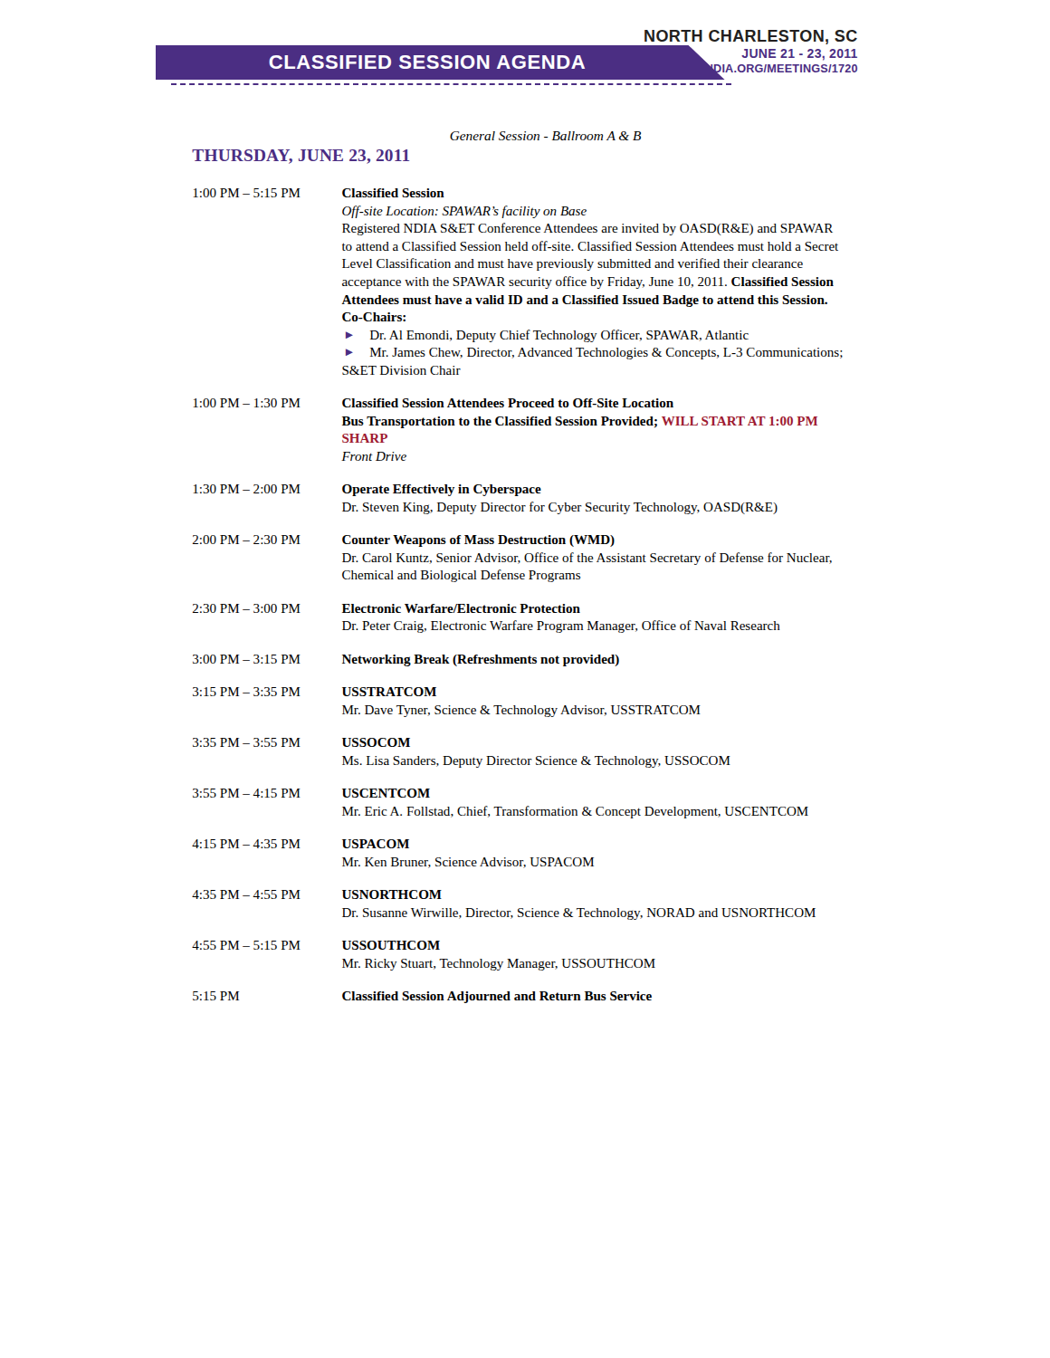NORTH CHARLESTON, SC
JUNE 21 - 23, 2011
WWW.NDIA.ORG/MEETINGS/1720
CLASSIFIED SESSION AGENDA
General Session - Ballroom A & B
THURSDAY, JUNE 23, 2011
| 1:00 PM – 5:15 PM | Classified Session Off-site Location: SPAWAR’s facility on Base Registered NDIA S&ET Conference Attendees are invited by OASD(R&E) and SPAWAR to attend a Classified Session held off-site. Classified Session Attendees must hold a Secret Level Classification and must have previously submitted and verified their clearance acceptance with the SPAWAR security office by Friday, June 10, 2011. Classified Session Attendees must have a valid ID and a Classified Issued Badge to attend this Session. Co-Chairs: ► Dr. Al Emondi, Deputy Chief Technology Officer, SPAWAR, Atlantic ► Mr. James Chew, Director, Advanced Technologies & Concepts, L-3 Communications; S&ET Division Chair |
| 1:00 PM – 1:30 PM | Classified Session Attendees Proceed to Off-Site Location Bus Transportation to the Classified Session Provided; WILL START AT 1:00 PM SHARP Front Drive |
| 1:30 PM – 2:00 PM | Operate Effectively in Cyberspace Dr. Steven King, Deputy Director for Cyber Security Technology, OASD(R&E) |
| 2:00 PM – 2:30 PM | Counter Weapons of Mass Destruction (WMD) Dr. Carol Kuntz, Senior Advisor, Office of the Assistant Secretary of Defense for Nuclear, Chemical and Biological Defense Programs |
| 2:30 PM – 3:00 PM | Electronic Warfare/Electronic Protection Dr. Peter Craig, Electronic Warfare Program Manager, Office of Naval Research |
| 3:00 PM – 3:15 PM | Networking Break (Refreshments not provided) |
| 3:15 PM – 3:35 PM | USSTRATCOM Mr. Dave Tyner, Science & Technology Advisor, USSTRATCOM |
| 3:35 PM – 3:55 PM | USSOCOM Ms. Lisa Sanders, Deputy Director Science & Technology, USSOCOM |
| 3:55 PM – 4:15 PM | USCENTCOM Mr. Eric A. Follstad, Chief, Transformation & Concept Development, USCENTCOM |
| 4:15 PM – 4:35 PM | USPACOM Mr. Ken Bruner, Science Advisor, USPACOM |
| 4:35 PM – 4:55 PM | USNORTHCOM Dr. Susanne Wirwille, Director, Science & Technology, NORAD and USNORTHCOM |
| 4:55 PM – 5:15 PM | USSOUTHCOM Mr. Ricky Stuart, Technology Manager, USSOUTHCOM |
| 5:15 PM | Classified Session Adjourned and Return Bus Service |